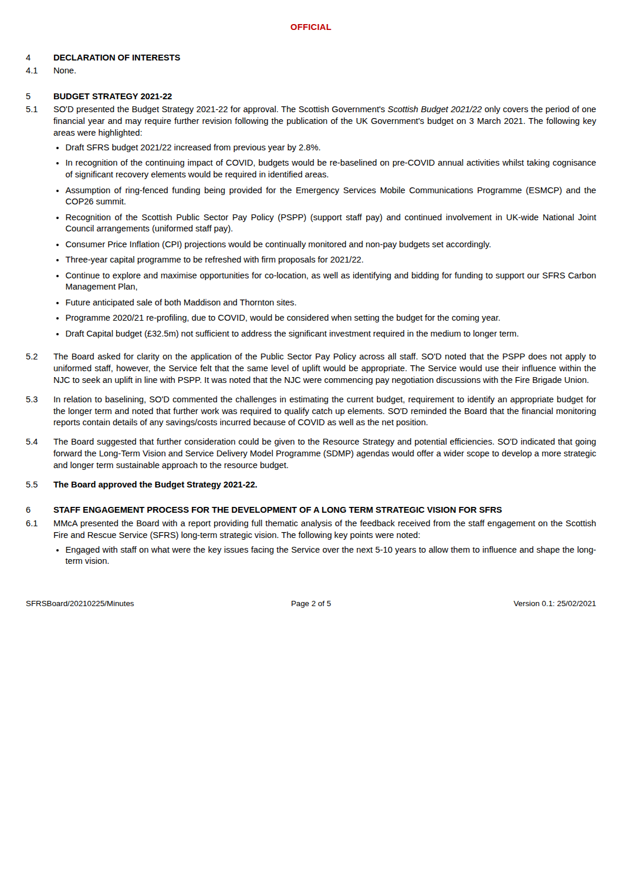OFFICIAL
4
Declaration of Interests
4.1
None.
5
Budget Strategy 2021-22
5.1
SO'D presented the Budget Strategy 2021-22 for approval. The Scottish Government's Scottish Budget 2021/22 only covers the period of one financial year and may require further revision following the publication of the UK Government's budget on 3 March 2021. The following key areas were highlighted:
Draft SFRS budget 2021/22 increased from previous year by 2.8%.
In recognition of the continuing impact of COVID, budgets would be re-baselined on pre-COVID annual activities whilst taking cognisance of significant recovery elements would be required in identified areas.
Assumption of ring-fenced funding being provided for the Emergency Services Mobile Communications Programme (ESMCP) and the COP26 summit.
Recognition of the Scottish Public Sector Pay Policy (PSPP) (support staff pay) and continued involvement in UK-wide National Joint Council arrangements (uniformed staff pay).
Consumer Price Inflation (CPI) projections would be continually monitored and non-pay budgets set accordingly.
Three-year capital programme to be refreshed with firm proposals for 2021/22.
Continue to explore and maximise opportunities for co-location, as well as identifying and bidding for funding to support our SFRS Carbon Management Plan,
Future anticipated sale of both Maddison and Thornton sites.
Programme 2020/21 re-profiling, due to COVID, would be considered when setting the budget for the coming year.
Draft Capital budget (£32.5m) not sufficient to address the significant investment required in the medium to longer term.
5.2
The Board asked for clarity on the application of the Public Sector Pay Policy across all staff. SO'D noted that the PSPP does not apply to uniformed staff, however, the Service felt that the same level of uplift would be appropriate. The Service would use their influence within the NJC to seek an uplift in line with PSPP. It was noted that the NJC were commencing pay negotiation discussions with the Fire Brigade Union.
5.3
In relation to baselining, SO'D commented the challenges in estimating the current budget, requirement to identify an appropriate budget for the longer term and noted that further work was required to qualify catch up elements. SO'D reminded the Board that the financial monitoring reports contain details of any savings/costs incurred because of COVID as well as the net position.
5.4
The Board suggested that further consideration could be given to the Resource Strategy and potential efficiencies. SO'D indicated that going forward the Long-Term Vision and Service Delivery Model Programme (SDMP) agendas would offer a wider scope to develop a more strategic and longer term sustainable approach to the resource budget.
5.5
The Board approved the Budget Strategy 2021-22.
6
Staff Engagement Process for the Development of a Long Term Strategic Vision for SFRS
6.1
MMcA presented the Board with a report providing full thematic analysis of the feedback received from the staff engagement on the Scottish Fire and Rescue Service (SFRS) long-term strategic vision. The following key points were noted:
Engaged with staff on what were the key issues facing the Service over the next 5-10 years to allow them to influence and shape the long-term vision.
SFRSBoard/20210225/Minutes
Page 2 of 5
Version 0.1: 25/02/2021